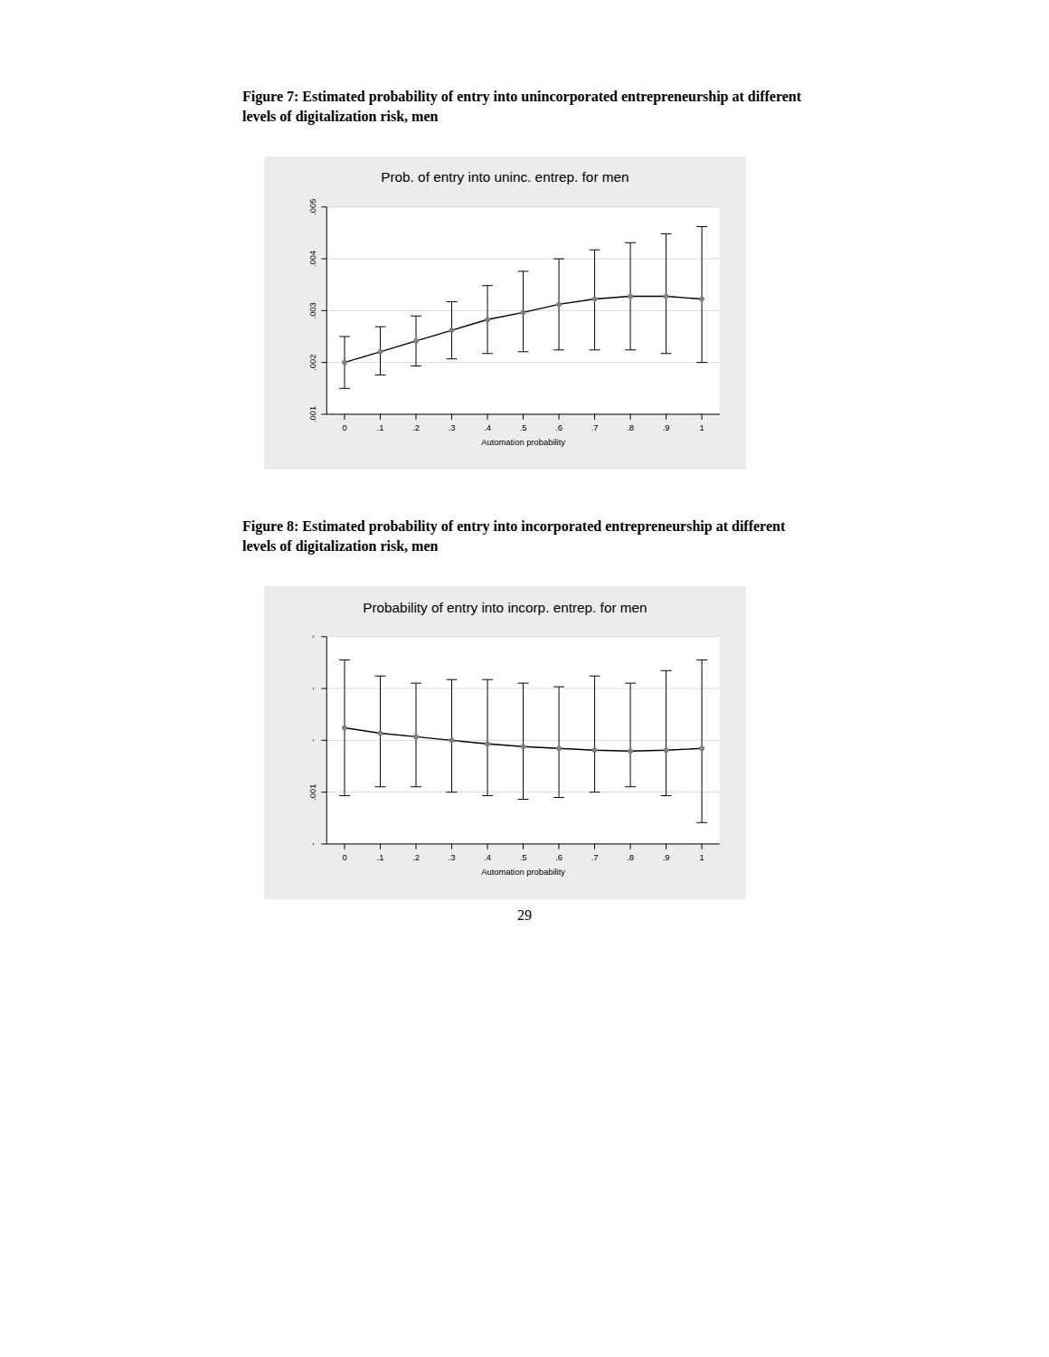Figure 7: Estimated probability of entry into unincorporated entrepreneurship at different levels of digitalization risk, men
Prob. of entry into uninc. entrep. for men
.001 .002 .003 .004 .005 0 .1 .2 .3 .4 .5 .6 .7 .8 .9 1 Automation probability
Figure 8: Estimated probability of entry into incorporated entrepreneurship at different levels of digitalization risk, men
Probability of entry into incorp. entrep. for men
.001 - - - - 0 .1 .2 .3 .4 .5 .6 .7 .8 .9 1 Automation probability
29